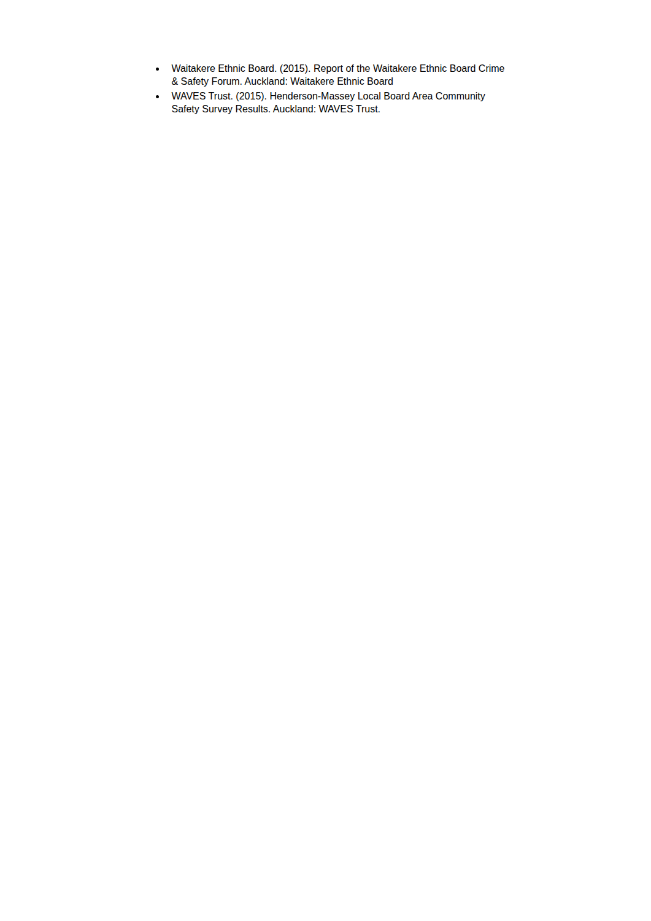Waitakere Ethnic Board. (2015). Report of the Waitakere Ethnic Board Crime & Safety Forum. Auckland: Waitakere Ethnic Board
WAVES Trust. (2015). Henderson-Massey Local Board Area Community Safety Survey Results. Auckland: WAVES Trust.